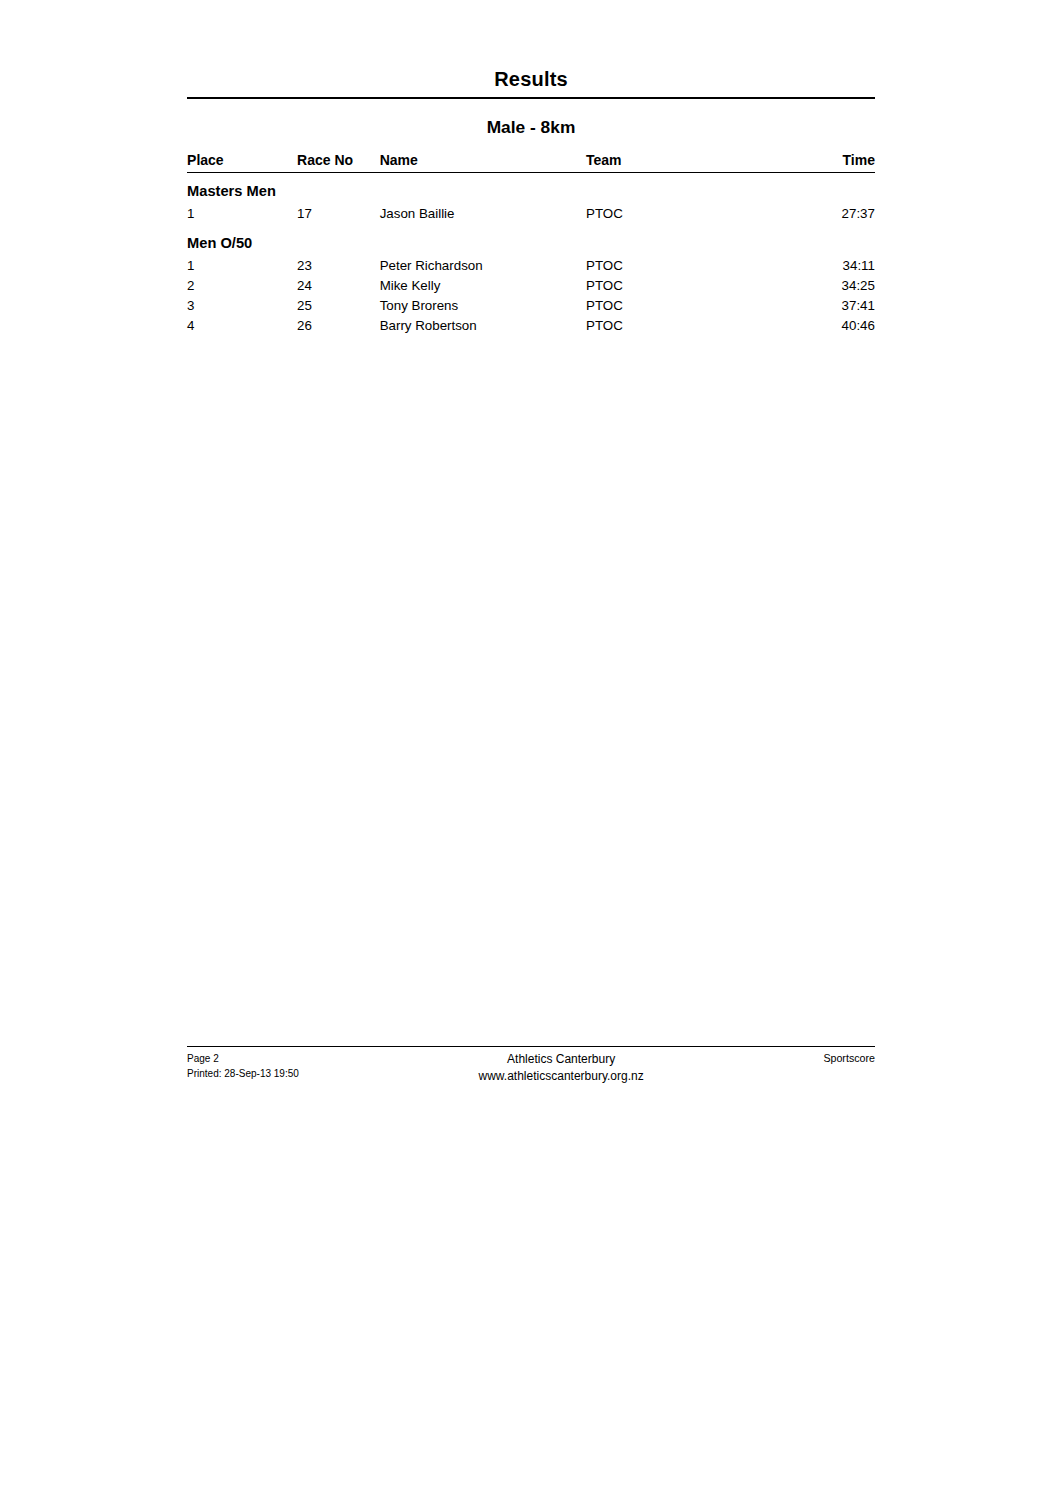Results
Male - 8km
| Place | Race No | Name | Team | Time |
| --- | --- | --- | --- | --- |
| Masters Men |
| 1 | 17 | Jason Baillie | PTOC | 27:37 |
| Men O/50 |
| 1 | 23 | Peter Richardson | PTOC | 34:11 |
| 2 | 24 | Mike Kelly | PTOC | 34:25 |
| 3 | 25 | Tony Brorens | PTOC | 37:41 |
| 4 | 26 | Barry Robertson | PTOC | 40:46 |
Page 2
Printed: 28-Sep-13 19:50
Athletics Canterbury
www.athleticscanterbury.org.nz
Sportscore